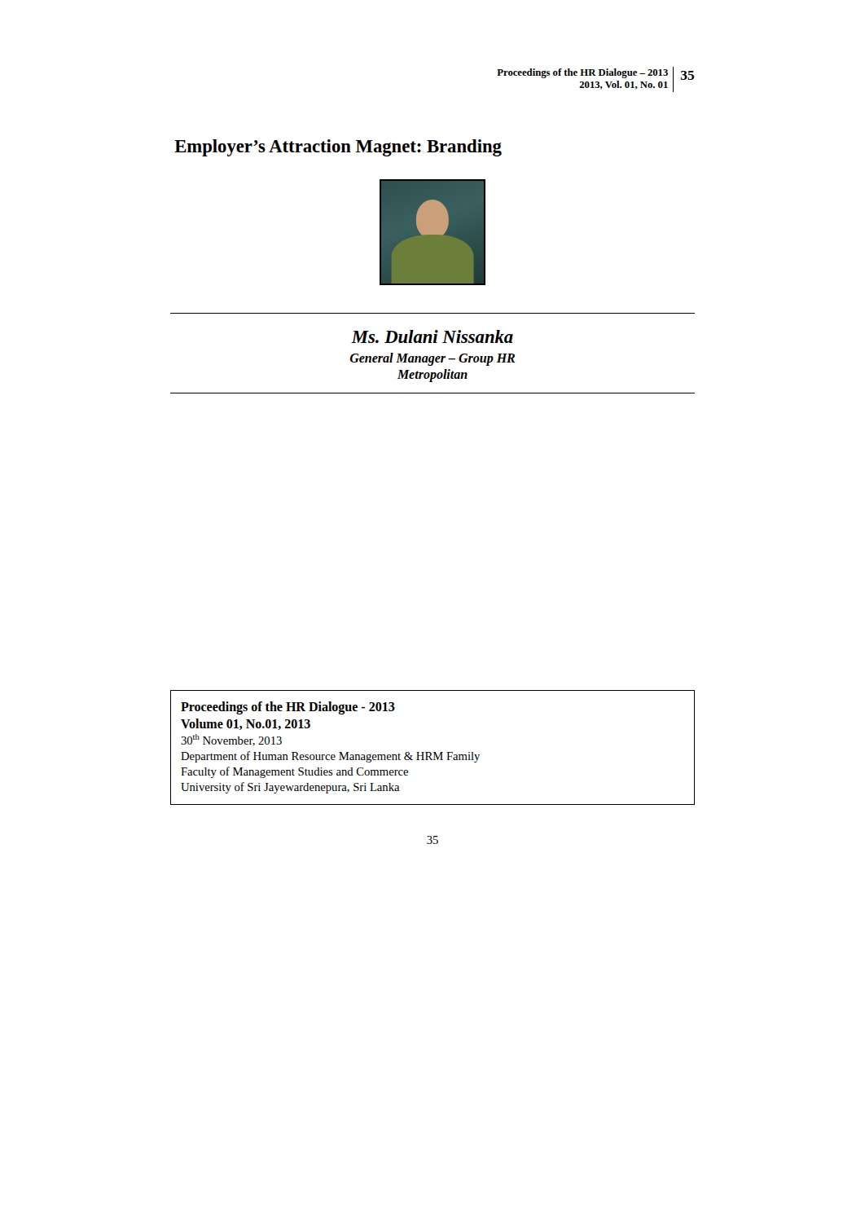Proceedings of the HR Dialogue – 2013
2013, Vol. 01, No. 01
35
Employer’s Attraction Magnet: Branding
Ms. Dulani Nissanka
General Manager – Group HR
Metropolitan
Proceedings of the HR Dialogue - 2013
Volume 01, No.01, 2013
30th November, 2013
Department of Human Resource Management & HRM Family
Faculty of Management Studies and Commerce
University of Sri Jayewardenepura, Sri Lanka
35